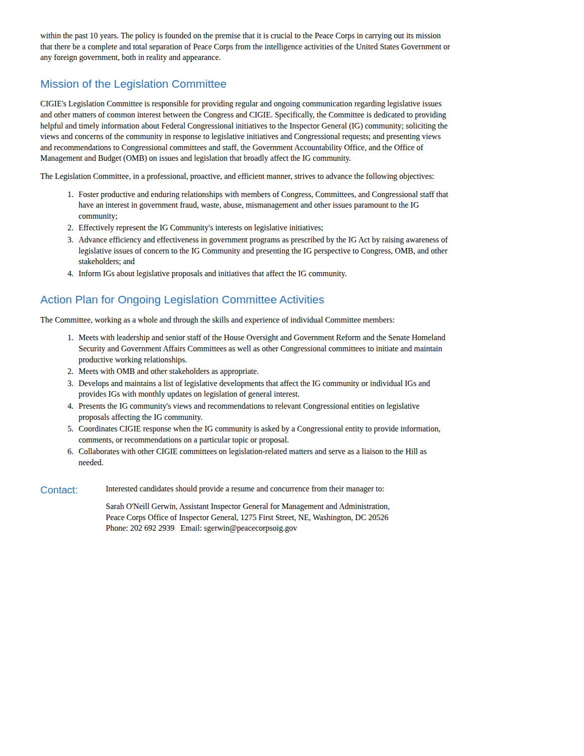within the past 10 years. The policy is founded on the premise that it is crucial to the Peace Corps in carrying out its mission that there be a complete and total separation of Peace Corps from the intelligence activities of the United States Government or any foreign government, both in reality and appearance.
Mission of the Legislation Committee
CIGIE's Legislation Committee is responsible for providing regular and ongoing communication regarding legislative issues and other matters of common interest between the Congress and CIGIE. Specifically, the Committee is dedicated to providing helpful and timely information about Federal Congressional initiatives to the Inspector General (IG) community; soliciting the views and concerns of the community in response to legislative initiatives and Congressional requests; and presenting views and recommendations to Congressional committees and staff, the Government Accountability Office, and the Office of Management and Budget (OMB) on issues and legislation that broadly affect the IG community.
The Legislation Committee, in a professional, proactive, and efficient manner, strives to advance the following objectives:
Foster productive and enduring relationships with members of Congress, Committees, and Congressional staff that have an interest in government fraud, waste, abuse, mismanagement and other issues paramount to the IG community;
Effectively represent the IG Community's interests on legislative initiatives;
Advance efficiency and effectiveness in government programs as prescribed by the IG Act by raising awareness of legislative issues of concern to the IG Community and presenting the IG perspective to Congress, OMB, and other stakeholders; and
Inform IGs about legislative proposals and initiatives that affect the IG community.
Action Plan for Ongoing Legislation Committee Activities
The Committee, working as a whole and through the skills and experience of individual Committee members:
Meets with leadership and senior staff of the House Oversight and Government Reform and the Senate Homeland Security and Government Affairs Committees as well as other Congressional committees to initiate and maintain productive working relationships.
Meets with OMB and other stakeholders as appropriate.
Develops and maintains a list of legislative developments that affect the IG community or individual IGs and provides IGs with monthly updates on legislation of general interest.
Presents the IG community's views and recommendations to relevant Congressional entities on legislative proposals affecting the IG community.
Coordinates CIGIE response when the IG community is asked by a Congressional entity to provide information, comments, or recommendations on a particular topic or proposal.
Collaborates with other CIGIE committees on legislation-related matters and serve as a liaison to the Hill as needed.
Contact:
Interested candidates should provide a resume and concurrence from their manager to:
Sarah O'Neill Gerwin, Assistant Inspector General for Management and Administration,
Peace Corps Office of Inspector General, 1275 First Street, NE, Washington, DC 20526
Phone: 202 692 2939 Email: sgerwin@peacecorpsoig.gov